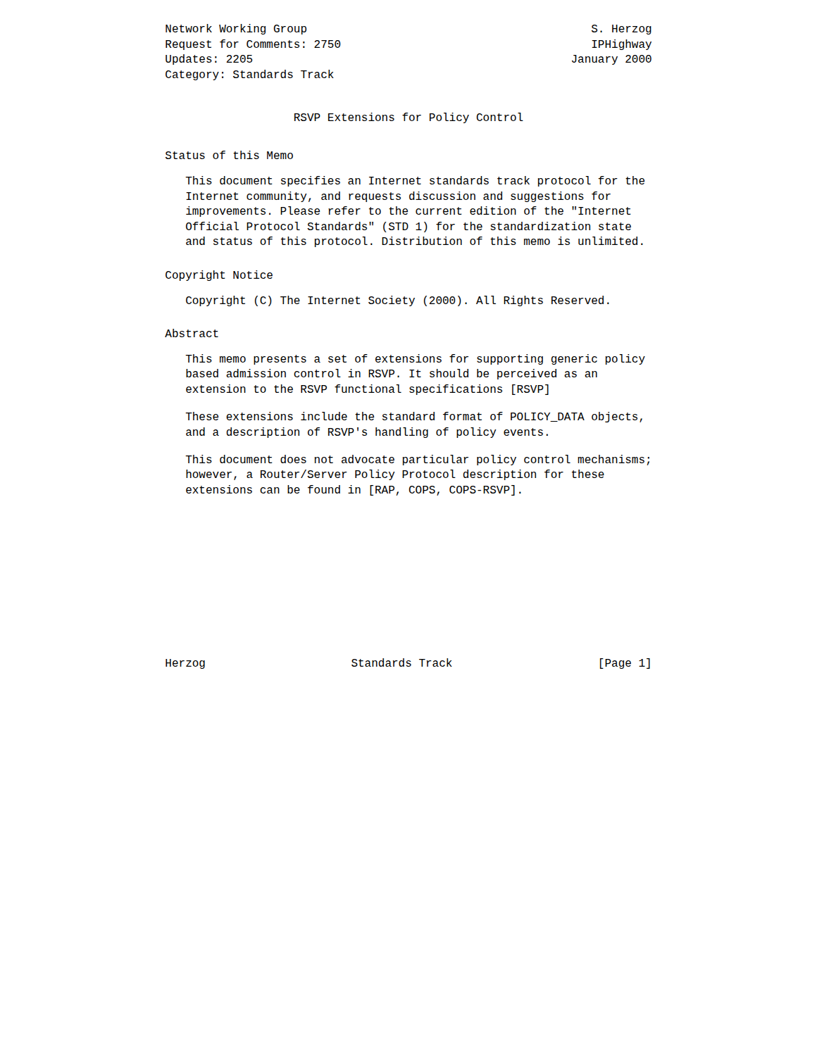Network Working Group S. Herzog
Request for Comments: 2750 IPHighway
Updates: 2205 January 2000
Category: Standards Track
RSVP Extensions for Policy Control
Status of this Memo
This document specifies an Internet standards track protocol for the Internet community, and requests discussion and suggestions for improvements. Please refer to the current edition of the "Internet Official Protocol Standards" (STD 1) for the standardization state and status of this protocol. Distribution of this memo is unlimited.
Copyright Notice
Copyright (C) The Internet Society (2000). All Rights Reserved.
Abstract
This memo presents a set of extensions for supporting generic policy based admission control in RSVP. It should be perceived as an extension to the RSVP functional specifications [RSVP]
These extensions include the standard format of POLICY_DATA objects, and a description of RSVP's handling of policy events.
This document does not advocate particular policy control mechanisms; however, a Router/Server Policy Protocol description for these extensions can be found in [RAP, COPS, COPS-RSVP].
Herzog Standards Track [Page 1]